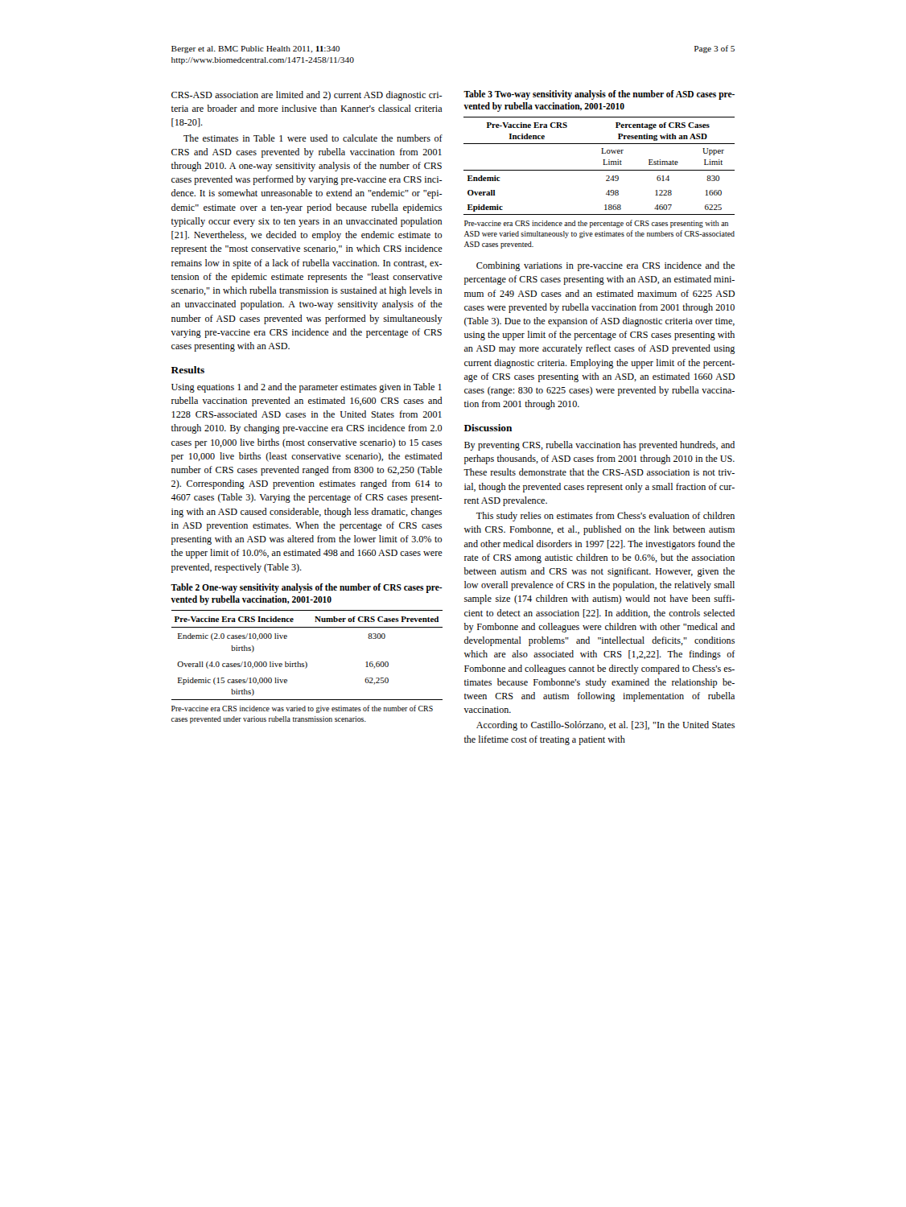Berger et al. BMC Public Health 2011, 11:340
http://www.biomedcentral.com/1471-2458/11/340
Page 3 of 5
CRS-ASD association are limited and 2) current ASD diagnostic criteria are broader and more inclusive than Kanner's classical criteria [18-20].
The estimates in Table 1 were used to calculate the numbers of CRS and ASD cases prevented by rubella vaccination from 2001 through 2010. A one-way sensitivity analysis of the number of CRS cases prevented was performed by varying pre-vaccine era CRS incidence. It is somewhat unreasonable to extend an "endemic" or "epidemic" estimate over a ten-year period because rubella epidemics typically occur every six to ten years in an unvaccinated population [21]. Nevertheless, we decided to employ the endemic estimate to represent the "most conservative scenario," in which CRS incidence remains low in spite of a lack of rubella vaccination. In contrast, extension of the epidemic estimate represents the "least conservative scenario," in which rubella transmission is sustained at high levels in an unvaccinated population. A two-way sensitivity analysis of the number of ASD cases prevented was performed by simultaneously varying pre-vaccine era CRS incidence and the percentage of CRS cases presenting with an ASD.
Results
Using equations 1 and 2 and the parameter estimates given in Table 1 rubella vaccination prevented an estimated 16,600 CRS cases and 1228 CRS-associated ASD cases in the United States from 2001 through 2010. By changing pre-vaccine era CRS incidence from 2.0 cases per 10,000 live births (most conservative scenario) to 15 cases per 10,000 live births (least conservative scenario), the estimated number of CRS cases prevented ranged from 8300 to 62,250 (Table 2). Corresponding ASD prevention estimates ranged from 614 to 4607 cases (Table 3). Varying the percentage of CRS cases presenting with an ASD caused considerable, though less dramatic, changes in ASD prevention estimates. When the percentage of CRS cases presenting with an ASD was altered from the lower limit of 3.0% to the upper limit of 10.0%, an estimated 498 and 1660 ASD cases were prevented, respectively (Table 3).
Table 2 One-way sensitivity analysis of the number of CRS cases prevented by rubella vaccination, 2001-2010
| Pre-Vaccine Era CRS Incidence | Number of CRS Cases Prevented |
| --- | --- |
| Endemic (2.0 cases/10,000 live births) | 8300 |
| Overall (4.0 cases/10,000 live births) | 16,600 |
| Epidemic (15 cases/10,000 live births) | 62,250 |
Pre-vaccine era CRS incidence was varied to give estimates of the number of CRS cases prevented under various rubella transmission scenarios.
Table 3 Two-way sensitivity analysis of the number of ASD cases prevented by rubella vaccination, 2001-2010
| Pre-Vaccine Era CRS Incidence | Percentage of CRS Cases Presenting with an ASD |
| --- | --- |
| | Lower Limit | Estimate | Upper Limit |
| Endemic | 249 | 614 | 830 |
| Overall | 498 | 1228 | 1660 |
| Epidemic | 1868 | 4607 | 6225 |
Pre-vaccine era CRS incidence and the percentage of CRS cases presenting with an ASD were varied simultaneously to give estimates of the numbers of CRS-associated ASD cases prevented.
Combining variations in pre-vaccine era CRS incidence and the percentage of CRS cases presenting with an ASD, an estimated minimum of 249 ASD cases and an estimated maximum of 6225 ASD cases were prevented by rubella vaccination from 2001 through 2010 (Table 3). Due to the expansion of ASD diagnostic criteria over time, using the upper limit of the percentage of CRS cases presenting with an ASD may more accurately reflect cases of ASD prevented using current diagnostic criteria. Employing the upper limit of the percentage of CRS cases presenting with an ASD, an estimated 1660 ASD cases (range: 830 to 6225 cases) were prevented by rubella vaccination from 2001 through 2010.
Discussion
By preventing CRS, rubella vaccination has prevented hundreds, and perhaps thousands, of ASD cases from 2001 through 2010 in the US. These results demonstrate that the CRS-ASD association is not trivial, though the prevented cases represent only a small fraction of current ASD prevalence.
This study relies on estimates from Chess's evaluation of children with CRS. Fombonne, et al., published on the link between autism and other medical disorders in 1997 [22]. The investigators found the rate of CRS among autistic children to be 0.6%, but the association between autism and CRS was not significant. However, given the low overall prevalence of CRS in the population, the relatively small sample size (174 children with autism) would not have been sufficient to detect an association [22]. In addition, the controls selected by Fombonne and colleagues were children with other "medical and developmental problems" and "intellectual deficits," conditions which are also associated with CRS [1,2,22]. The findings of Fombonne and colleagues cannot be directly compared to Chess's estimates because Fombonne's study examined the relationship between CRS and autism following implementation of rubella vaccination.
According to Castillo-Solórzano, et al. [23], "In the United States the lifetime cost of treating a patient with